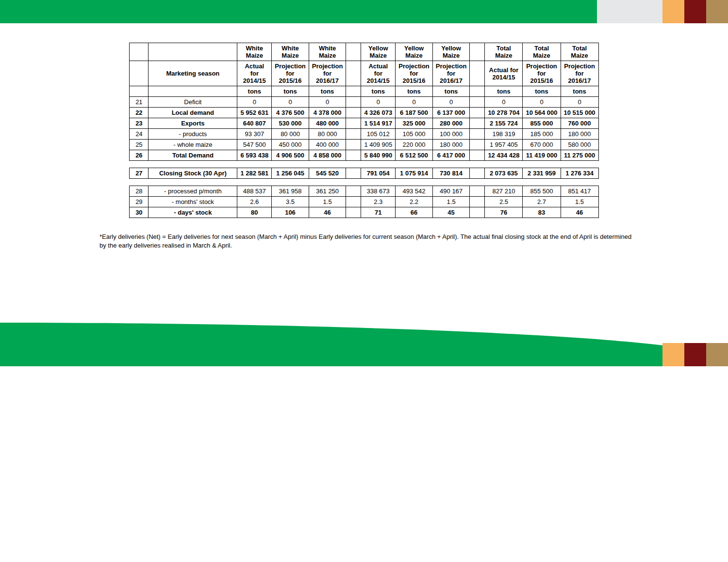| | | White Maize | White Maize | White Maize | | Yellow Maize | Yellow Maize | Yellow Maize | | Total Maize | Total Maize | Total Maize |
| --- | --- | --- | --- | --- | --- | --- | --- | --- | --- | --- | --- | --- |
| | Marketing season | Actual for 2014/15 | Projection for 2015/16 | Projection for 2016/17 | | Actual for 2014/15 | Projection for 2015/16 | Projection for 2016/17 | | Actual for 2014/15 | Projection for 2015/16 | Projection for 2016/17 |
| | | tons | tons | tons | | tons | tons | tons | | tons | tons | tons |
| 21 | Deficit | 0 | 0 | 0 | | 0 | 0 | 0 | | 0 | 0 | 0 |
| 22 | Local demand | 5 952 631 | 4 376 500 | 4 378 000 | | 4 326 073 | 6 187 500 | 6 137 000 | | 10 278 704 | 10 564 000 | 10 515 000 |
| 23 | Exports | 640 807 | 530 000 | 480 000 | | 1 514 917 | 325 000 | 280 000 | | 2 155 724 | 855 000 | 760 000 |
| 24 | - products | 93 307 | 80 000 | 80 000 | | 105 012 | 105 000 | 100 000 | | 198 319 | 185 000 | 180 000 |
| 25 | - whole maize | 547 500 | 450 000 | 400 000 | | 1 409 905 | 220 000 | 180 000 | | 1 957 405 | 670 000 | 580 000 |
| 26 | Total Demand | 6 593 438 | 4 906 500 | 4 858 000 | | 5 840 990 | 6 512 500 | 6 417 000 | | 12 434 428 | 11 419 000 | 11 275 000 |
| 27 | Closing Stock (30 Apr) | 1 282 581 | 1 256 045 | 545 520 | | 791 054 | 1 075 914 | 730 814 | | 2 073 635 | 2 331 959 | 1 276 334 |
| 28 | - processed p/month | 488 537 | 361 958 | 361 250 | | 338 673 | 493 542 | 490 167 | | 827 210 | 855 500 | 851 417 |
| 29 | - months' stock | 2.6 | 3.5 | 1.5 | | 2.3 | 2.2 | 1.5 | | 2.5 | 2.7 | 1.5 |
| 30 | - days' stock | 80 | 106 | 46 | | 71 | 66 | 45 | | 76 | 83 | 46 |
*Early deliveries (Net) = Early deliveries for next season (March + April) minus Early deliveries for current season (March + April). The actual final closing stock at the end of April is determined by the early deliveries realised in March & April.